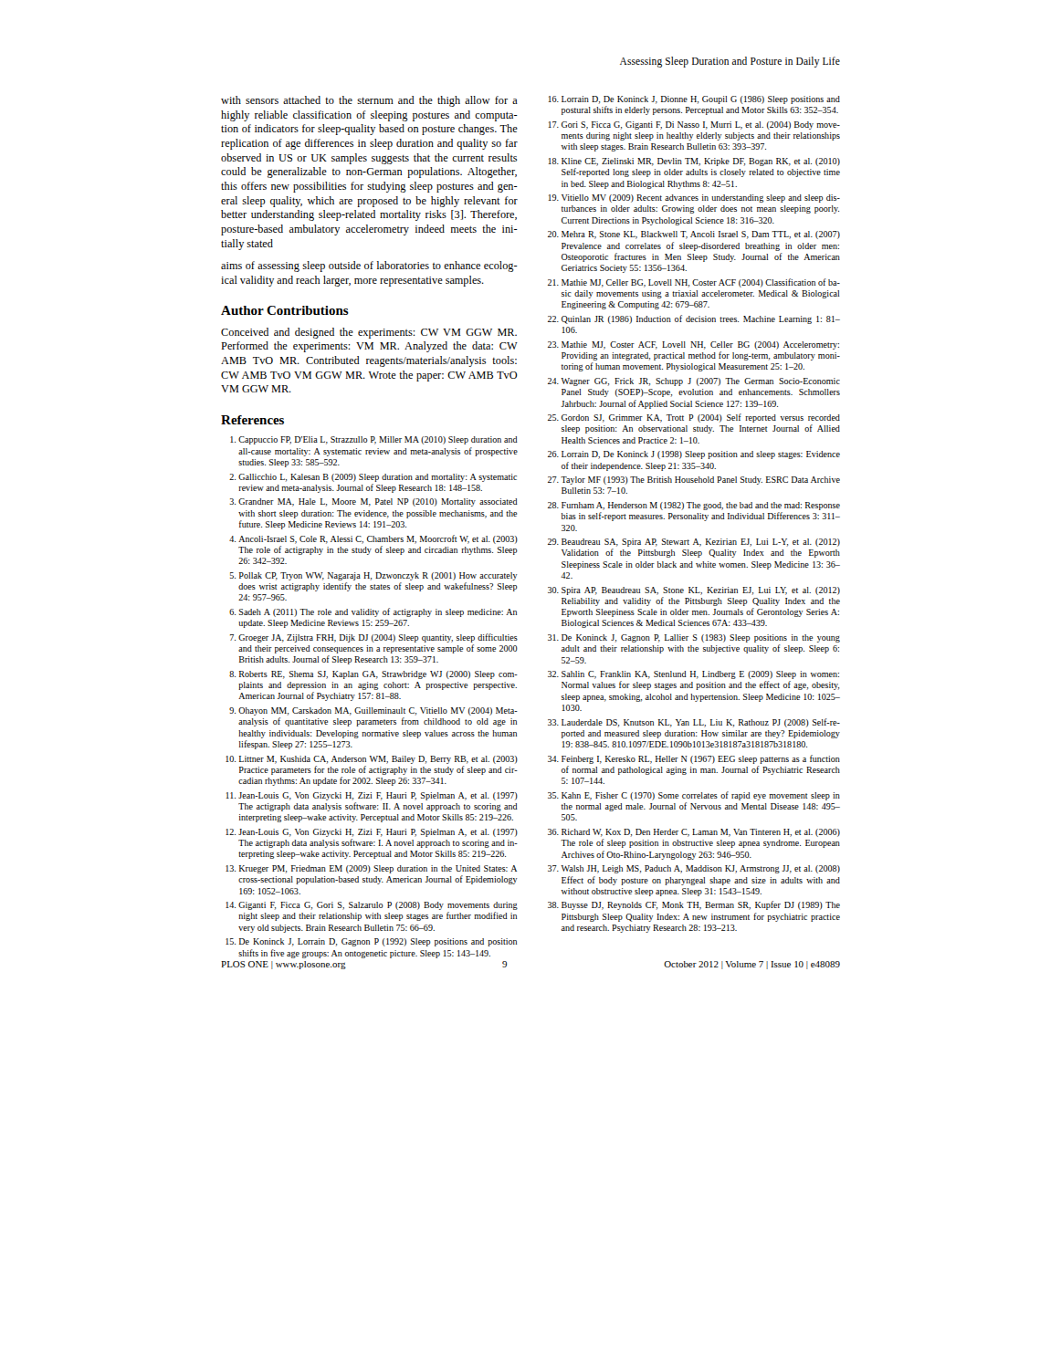Assessing Sleep Duration and Posture in Daily Life
with sensors attached to the sternum and the thigh allow for a highly reliable classification of sleeping postures and computation of indicators for sleep-quality based on posture changes. The replication of age differences in sleep duration and quality so far observed in US or UK samples suggests that the current results could be generalizable to non-German populations. Altogether, this offers new possibilities for studying sleep postures and general sleep quality, which are proposed to be highly relevant for better understanding sleep-related mortality risks [3]. Therefore, posture-based ambulatory accelerometry indeed meets the initially stated
aims of assessing sleep outside of laboratories to enhance ecological validity and reach larger, more representative samples.
Author Contributions
Conceived and designed the experiments: CW VM GGW MR. Performed the experiments: VM MR. Analyzed the data: CW AMB TvO MR. Contributed reagents/materials/analysis tools: CW AMB TvO VM GGW MR. Wrote the paper: CW AMB TvO VM GGW MR.
References
Cappuccio FP, D'Elia L, Strazzullo P, Miller MA (2010) Sleep duration and all-cause mortality: A systematic review and meta-analysis of prospective studies. Sleep 33: 585–592.
Gallicchio L, Kalesan B (2009) Sleep duration and mortality: A systematic review and meta-analysis. Journal of Sleep Research 18: 148–158.
Grandner MA, Hale L, Moore M, Patel NP (2010) Mortality associated with short sleep duration: The evidence, the possible mechanisms, and the future. Sleep Medicine Reviews 14: 191–203.
Ancoli-Israel S, Cole R, Alessi C, Chambers M, Moorcroft W, et al. (2003) The role of actigraphy in the study of sleep and circadian rhythms. Sleep 26: 342–392.
Pollak CP, Tryon WW, Nagaraja H, Dzwonczyk R (2001) How accurately does wrist actigraphy identify the states of sleep and wakefulness? Sleep 24: 957–965.
Sadeh A (2011) The role and validity of actigraphy in sleep medicine: An update. Sleep Medicine Reviews 15: 259–267.
Groeger JA, Zijlstra FRH, Dijk DJ (2004) Sleep quantity, sleep difficulties and their perceived consequences in a representative sample of some 2000 British adults. Journal of Sleep Research 13: 359–371.
Roberts RE, Shema SJ, Kaplan GA, Strawbridge WJ (2000) Sleep complaints and depression in an aging cohort: A prospective perspective. American Journal of Psychiatry 157: 81–88.
Ohayon MM, Carskadon MA, Guilleminault C, Vitiello MV (2004) Meta-analysis of quantitative sleep parameters from childhood to old age in healthy individuals: Developing normative sleep values across the human lifespan. Sleep 27: 1255–1273.
Littner M, Kushida CA, Anderson WM, Bailey D, Berry RB, et al. (2003) Practice parameters for the role of actigraphy in the study of sleep and circadian rhythms: An update for 2002. Sleep 26: 337–341.
Jean-Louis G, Von Gizycki H, Zizi F, Hauri P, Spielman A, et al. (1997) The actigraph data analysis software: II. A novel approach to scoring and interpreting sleep–wake activity. Perceptual and Motor Skills 85: 219–226.
Jean-Louis G, Von Gizycki H, Zizi F, Hauri P, Spielman A, et al. (1997) The actigraph data analysis software: I. A novel approach to scoring and interpreting sleep–wake activity. Perceptual and Motor Skills 85: 219–226.
Krueger PM, Friedman EM (2009) Sleep duration in the United States: A cross-sectional population-based study. American Journal of Epidemiology 169: 1052–1063.
Giganti F, Ficca G, Gori S, Salzarulo P (2008) Body movements during night sleep and their relationship with sleep stages are further modified in very old subjects. Brain Research Bulletin 75: 66–69.
De Koninck J, Lorrain D, Gagnon P (1992) Sleep positions and position shifts in five age groups: An ontogenetic picture. Sleep 15: 143–149.
Lorrain D, De Koninck J, Dionne H, Goupil G (1986) Sleep positions and postural shifts in elderly persons. Perceptual and Motor Skills 63: 352–354.
Gori S, Ficca G, Giganti F, Di Nasso I, Murri L, et al. (2004) Body movements during night sleep in healthy elderly subjects and their relationships with sleep stages. Brain Research Bulletin 63: 393–397.
Kline CE, Zielinski MR, Devlin TM, Kripke DF, Bogan RK, et al. (2010) Self-reported long sleep in older adults is closely related to objective time in bed. Sleep and Biological Rhythms 8: 42–51.
Vitiello MV (2009) Recent advances in understanding sleep and sleep disturbances in older adults: Growing older does not mean sleeping poorly. Current Directions in Psychological Science 18: 316–320.
Mehra R, Stone KL, Blackwell T, Ancoli Israel S, Dam TTL, et al. (2007) Prevalence and correlates of sleep-disordered breathing in older men: Osteoporotic fractures in Men Sleep Study. Journal of the American Geriatrics Society 55: 1356–1364.
Mathie MJ, Celler BG, Lovell NH, Coster ACF (2004) Classification of basic daily movements using a triaxial accelerometer. Medical & Biological Engineering & Computing 42: 679–687.
Quinlan JR (1986) Induction of decision trees. Machine Learning 1: 81–106.
Mathie MJ, Coster ACF, Lovell NH, Celler BG (2004) Accelerometry: Providing an integrated, practical method for long-term, ambulatory monitoring of human movement. Physiological Measurement 25: 1–20.
Wagner GG, Frick JR, Schupp J (2007) The German Socio-Economic Panel Study (SOEP)–Scope, evolution and enhancements. Schmollers Jahrbuch: Journal of Applied Social Science 127: 139–169.
Gordon SJ, Grimmer KA, Trott P (2004) Self reported versus recorded sleep position: An observational study. The Internet Journal of Allied Health Sciences and Practice 2: 1–10.
Lorrain D, De Koninck J (1998) Sleep position and sleep stages: Evidence of their independence. Sleep 21: 335–340.
Taylor MF (1993) The British Household Panel Study. ESRC Data Archive Bulletin 53: 7–10.
Furnham A, Henderson M (1982) The good, the bad and the mad: Response bias in self-report measures. Personality and Individual Differences 3: 311–320.
Beaudreau SA, Spira AP, Stewart A, Kezirian EJ, Lui L-Y, et al. (2012) Validation of the Pittsburgh Sleep Quality Index and the Epworth Sleepiness Scale in older black and white women. Sleep Medicine 13: 36–42.
Spira AP, Beaudreau SA, Stone KL, Kezirian EJ, Lui LY, et al. (2012) Reliability and validity of the Pittsburgh Sleep Quality Index and the Epworth Sleepiness Scale in older men. Journals of Gerontology Series A: Biological Sciences & Medical Sciences 67A: 433–439.
De Koninck J, Gagnon P, Lallier S (1983) Sleep positions in the young adult and their relationship with the subjective quality of sleep. Sleep 6: 52–59.
Sahlin C, Franklin KA, Stenlund H, Lindberg E (2009) Sleep in women: Normal values for sleep stages and position and the effect of age, obesity, sleep apnea, smoking, alcohol and hypertension. Sleep Medicine 10: 1025–1030.
Lauderdale DS, Knutson KL, Yan LL, Liu K, Rathouz PJ (2008) Self-reported and measured sleep duration: How similar are they? Epidemiology 19: 838–845. 810.1097/EDE.1090b1013e318187a318187b318180.
Feinberg I, Keresko RL, Heller N (1967) EEG sleep patterns as a function of normal and pathological aging in man. Journal of Psychiatric Research 5: 107–144.
Kahn E, Fisher C (1970) Some correlates of rapid eye movement sleep in the normal aged male. Journal of Nervous and Mental Disease 148: 495–505.
Richard W, Kox D, Den Herder C, Laman M, Van Tinteren H, et al. (2006) The role of sleep position in obstructive sleep apnea syndrome. European Archives of Oto-Rhino-Laryngology 263: 946–950.
Walsh JH, Leigh MS, Paduch A, Maddison KJ, Armstrong JJ, et al. (2008) Effect of body posture on pharyngeal shape and size in adults with and without obstructive sleep apnea. Sleep 31: 1543–1549.
Buysse DJ, Reynolds CF, Monk TH, Berman SR, Kupfer DJ (1989) The Pittsburgh Sleep Quality Index: A new instrument for psychiatric practice and research. Psychiatry Research 28: 193–213.
PLOS ONE | www.plosone.org
9
October 2012 | Volume 7 | Issue 10 | e48089